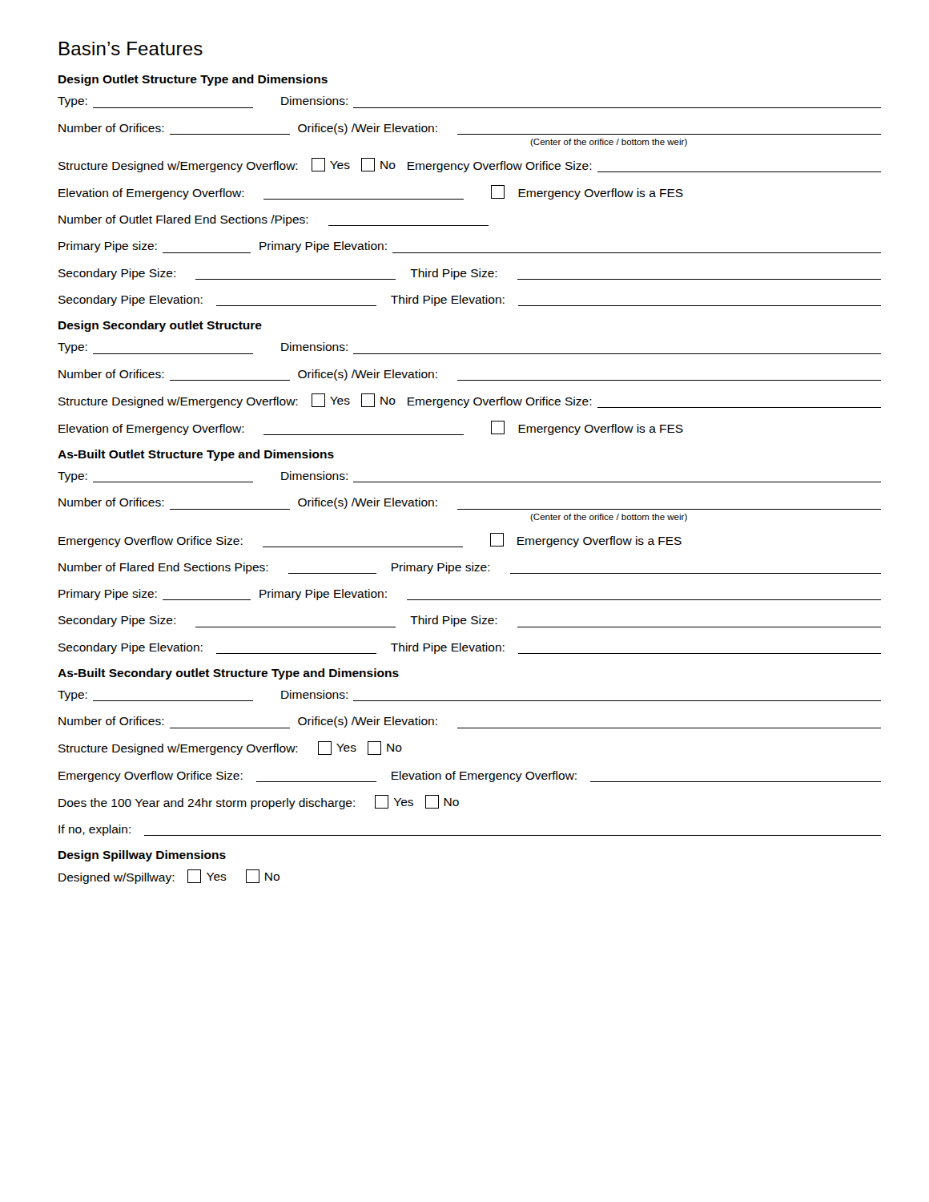Basin’s Features
Design Outlet Structure Type and Dimensions
Type: Dimensions:
Number of Orifices: Orifice(s) /Weir Elevation:
(Center of the orifice / bottom the weir)
Structure Designed w/Emergency Overflow: Yes No Emergency Overflow Orifice Size:
Elevation of Emergency Overflow: Emergency Overflow is a FES
Number of Outlet Flared End Sections /Pipes:
Primary Pipe size: Primary Pipe Elevation:
Secondary Pipe Size: Third Pipe Size:
Secondary Pipe Elevation: Third Pipe Elevation:
Design Secondary outlet Structure
Type: Dimensions:
Number of Orifices: Orifice(s) /Weir Elevation:
Structure Designed w/Emergency Overflow: Yes No Emergency Overflow Orifice Size:
Elevation of Emergency Overflow: Emergency Overflow is a FES
As-Built Outlet Structure Type and Dimensions
Type: Dimensions:
Number of Orifices: Orifice(s) /Weir Elevation:
(Center of the orifice / bottom the weir)
Emergency Overflow Orifice Size: Emergency Overflow is a FES
Number of Flared End Sections Pipes: Primary Pipe size:
Primary Pipe size: Primary Pipe Elevation:
Secondary Pipe Size: Third Pipe Size:
Secondary Pipe Elevation: Third Pipe Elevation:
As-Built Secondary outlet Structure Type and Dimensions
Type: Dimensions:
Number of Orifices: Orifice(s) /Weir Elevation:
Structure Designed w/Emergency Overflow: Yes No
Emergency Overflow Orifice Size: Elevation of Emergency Overflow:
Does the 100 Year and 24hr storm properly discharge: Yes No
If no, explain:
Design Spillway Dimensions
Designed w/Spillway: Yes No